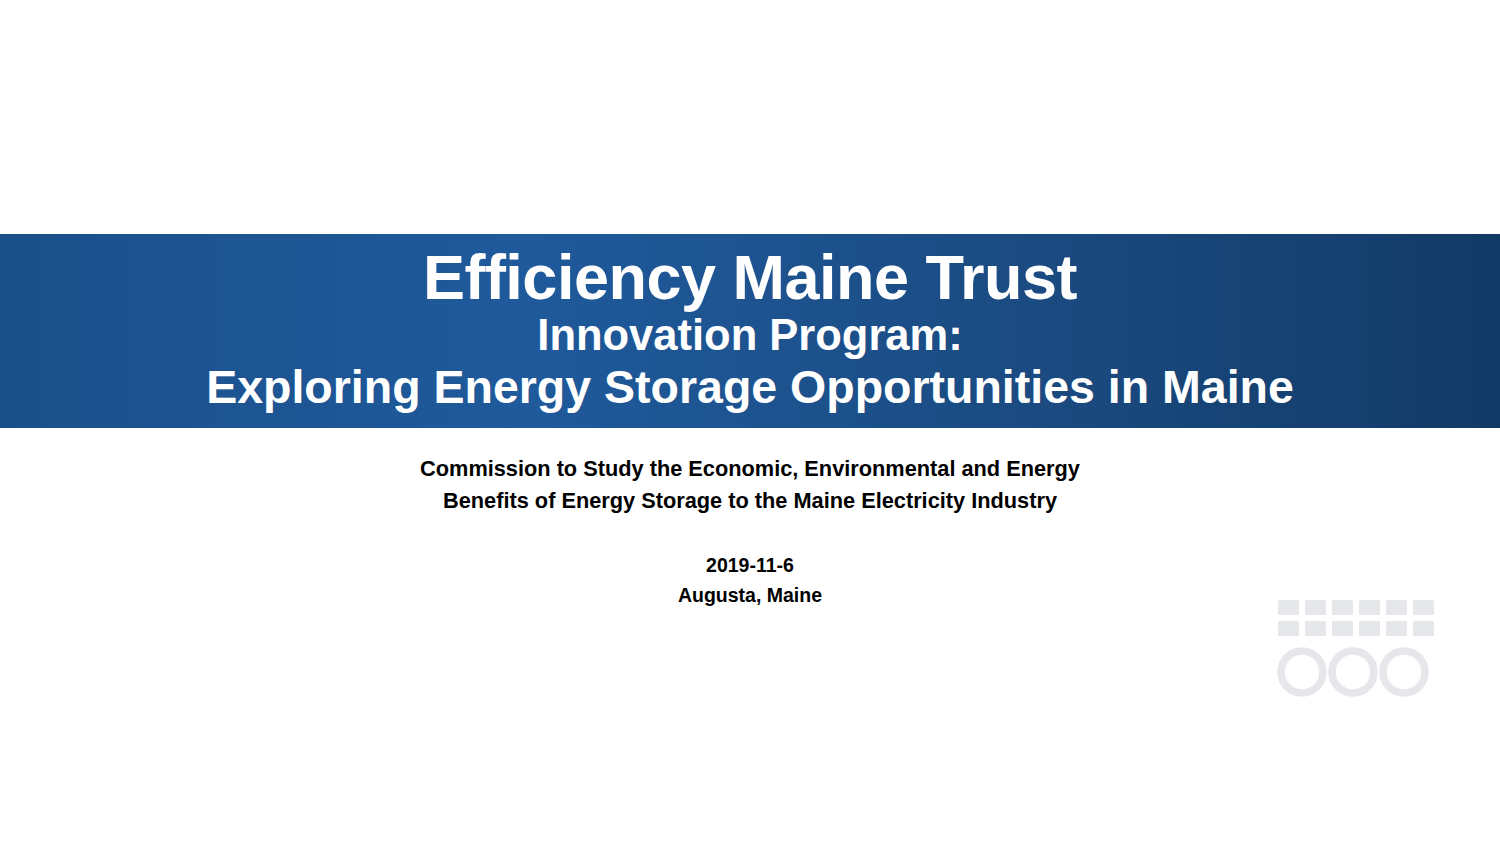Efficiency Maine Trust
Innovation Program:
Exploring Energy Storage Opportunities in Maine
Commission to Study the Economic, Environmental and Energy
Benefits of Energy Storage to the Maine Electricity Industry
2019-11-6
Augusta, Maine